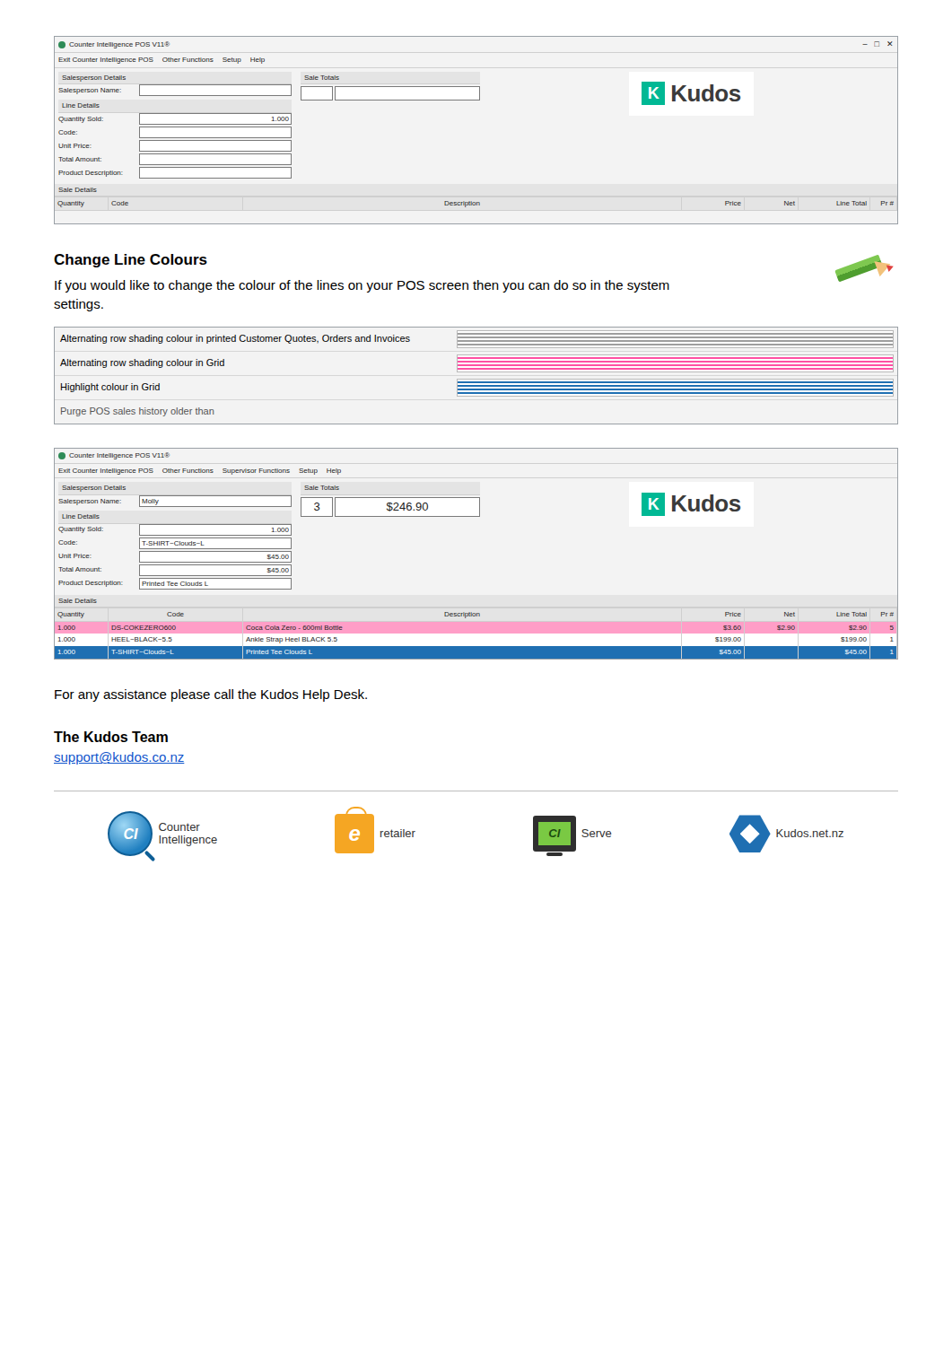Counter Intelligence POS V11®
–□✕
Exit Counter Intelligence POS Other Functions Setup Help
Salesperson Details
Salesperson Name:
Line Details
Quantity Sold:
1.000
Code:
Unit Price:
Total Amount:
Product Description:
Sale Totals
K
Kudos
Sale Details
Quantity
Code
Description
Price
Net
Line Total
Pr #
Change Line Colours
If you would like to change the colour of the lines on your POS screen then you can do so in the system settings.
Alternating row shading colour in printed Customer Quotes, Orders and Invoices
Alternating row shading colour in Grid
Highlight colour in Grid
Purge POS sales history older than
Counter Intelligence POS V11®
Exit Counter Intelligence POS Other Functions Supervisor Functions Setup Help
Salesperson Details
Salesperson Name:
Molly
Line Details
Quantity Sold:
1.000
Code:
T-SHIRT~Clouds~L
Unit Price:
$45.00
Total Amount:
$45.00
Product Description:
Printed Tee Clouds L
Sale Totals
3
$246.90
K
Kudos
Sale Details
Quantity
Code
Description
Price
Net
Line Total
Pr #
1.000
DS-COKEZERO600
Coca Cola Zero - 600ml Bottle
$3.60
$2.90
$2.90
5
1.000
HEEL~BLACK~5.5
Ankle Strap Heel BLACK 5.5
$199.00
$199.00
1
1.000
T-SHIRT~Clouds~L
Printed Tee Clouds L
$45.00
$45.00
1
For any assistance please call the Kudos Help Desk.
The Kudos Team
support@kudos.co.nz
CI
Counter
Intelligence
e
retailer
CI
Serve
Kudos.net.nz